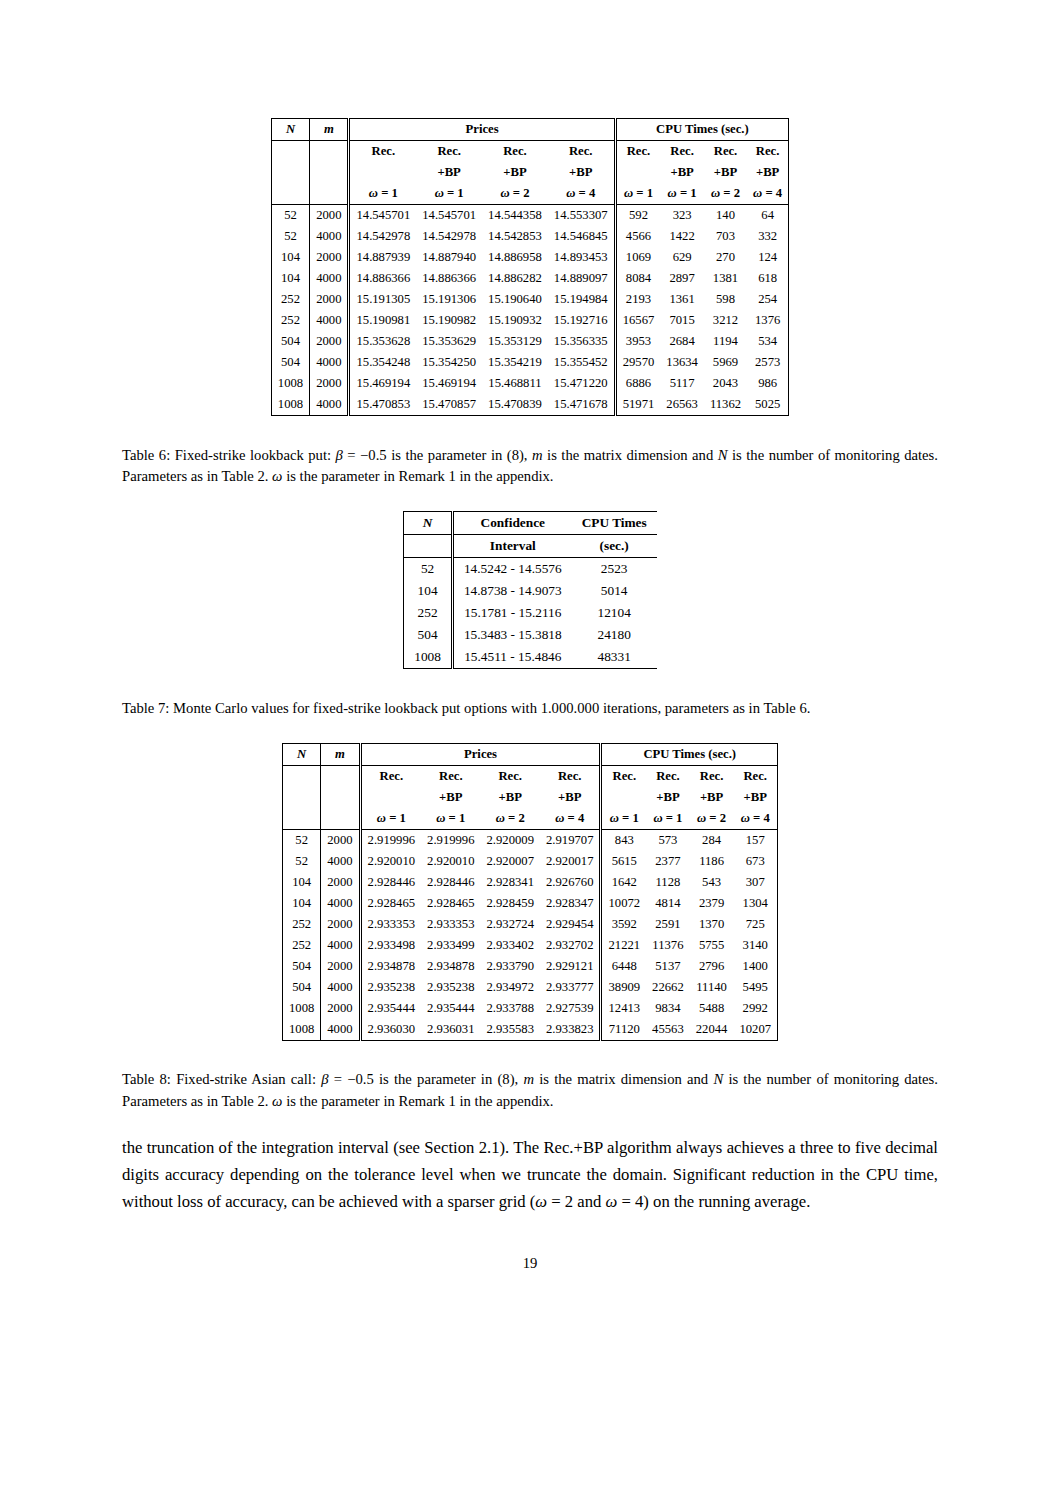| N | m | Prices | CPU Times (sec.) |
| --- | --- | --- | --- |
| | | Rec. | Rec. | Rec. | Rec. | Rec. | Rec. | Rec. | Rec. |
| | | | +BP | +BP | +BP | | +BP | +BP | +BP |
| | | ω = 1 | ω = 1 | ω = 2 | ω = 4 | ω = 1 | ω = 1 | ω = 2 | ω = 4 |
| 52 | 2000 | 14.545701 | 14.545701 | 14.544358 | 14.553307 | 592 | 323 | 140 | 64 |
| 52 | 4000 | 14.542978 | 14.542978 | 14.542853 | 14.546845 | 4566 | 1422 | 703 | 332 |
| 104 | 2000 | 14.887939 | 14.887940 | 14.886958 | 14.893453 | 1069 | 629 | 270 | 124 |
| 104 | 4000 | 14.886366 | 14.886366 | 14.886282 | 14.889097 | 8084 | 2897 | 1381 | 618 |
| 252 | 2000 | 15.191305 | 15.191306 | 15.190640 | 15.194984 | 2193 | 1361 | 598 | 254 |
| 252 | 4000 | 15.190981 | 15.190982 | 15.190932 | 15.192716 | 16567 | 7015 | 3212 | 1376 |
| 504 | 2000 | 15.353628 | 15.353629 | 15.353129 | 15.356335 | 3953 | 2684 | 1194 | 534 |
| 504 | 4000 | 15.354248 | 15.354250 | 15.354219 | 15.355452 | 29570 | 13634 | 5969 | 2573 |
| 1008 | 2000 | 15.469194 | 15.469194 | 15.468811 | 15.471220 | 6886 | 5117 | 2043 | 986 |
| 1008 | 4000 | 15.470853 | 15.470857 | 15.470839 | 15.471678 | 51971 | 26563 | 11362 | 5025 |
Table 6: Fixed-strike lookback put: β = −0.5 is the parameter in (8), m is the matrix dimension and N is the number of monitoring dates. Parameters as in Table 2. ω is the parameter in Remark 1 in the appendix.
| N | Confidence | CPU Times |
| --- | --- | --- |
| | Interval | (sec.) |
| 52 | 14.5242 - 14.5576 | 2523 |
| 104 | 14.8738 - 14.9073 | 5014 |
| 252 | 15.1781 - 15.2116 | 12104 |
| 504 | 15.3483 - 15.3818 | 24180 |
| 1008 | 15.4511 - 15.4846 | 48331 |
Table 7: Monte Carlo values for fixed-strike lookback put options with 1.000.000 iterations, parameters as in Table 6.
| N | m | Prices | CPU Times (sec.) |
| --- | --- | --- | --- |
| | | Rec. | Rec. | Rec. | Rec. | Rec. | Rec. | Rec. | Rec. |
| | | | +BP | +BP | +BP | | +BP | +BP | +BP |
| | | ω = 1 | ω = 1 | ω = 2 | ω = 4 | ω = 1 | ω = 1 | ω = 2 | ω = 4 |
| 52 | 2000 | 2.919996 | 2.919996 | 2.920009 | 2.919707 | 843 | 573 | 284 | 157 |
| 52 | 4000 | 2.920010 | 2.920010 | 2.920007 | 2.920017 | 5615 | 2377 | 1186 | 673 |
| 104 | 2000 | 2.928446 | 2.928446 | 2.928341 | 2.926760 | 1642 | 1128 | 543 | 307 |
| 104 | 4000 | 2.928465 | 2.928465 | 2.928459 | 2.928347 | 10072 | 4814 | 2379 | 1304 |
| 252 | 2000 | 2.933353 | 2.933353 | 2.932724 | 2.929454 | 3592 | 2591 | 1370 | 725 |
| 252 | 4000 | 2.933498 | 2.933499 | 2.933402 | 2.932702 | 21221 | 11376 | 5755 | 3140 |
| 504 | 2000 | 2.934878 | 2.934878 | 2.933790 | 2.929121 | 6448 | 5137 | 2796 | 1400 |
| 504 | 4000 | 2.935238 | 2.935238 | 2.934972 | 2.933777 | 38909 | 22662 | 11140 | 5495 |
| 1008 | 2000 | 2.935444 | 2.935444 | 2.933788 | 2.927539 | 12413 | 9834 | 5488 | 2992 |
| 1008 | 4000 | 2.936030 | 2.936031 | 2.935583 | 2.933823 | 71120 | 45563 | 22044 | 10207 |
Table 8: Fixed-strike Asian call: β = −0.5 is the parameter in (8), m is the matrix dimension and N is the number of monitoring dates. Parameters as in Table 2. ω is the parameter in Remark 1 in the appendix.
the truncation of the integration interval (see Section 2.1). The Rec.+BP algorithm always achieves a three to five decimal digits accuracy depending on the tolerance level when we truncate the domain. Significant reduction in the CPU time, without loss of accuracy, can be achieved with a sparser grid (ω = 2 and ω = 4) on the running average.
19